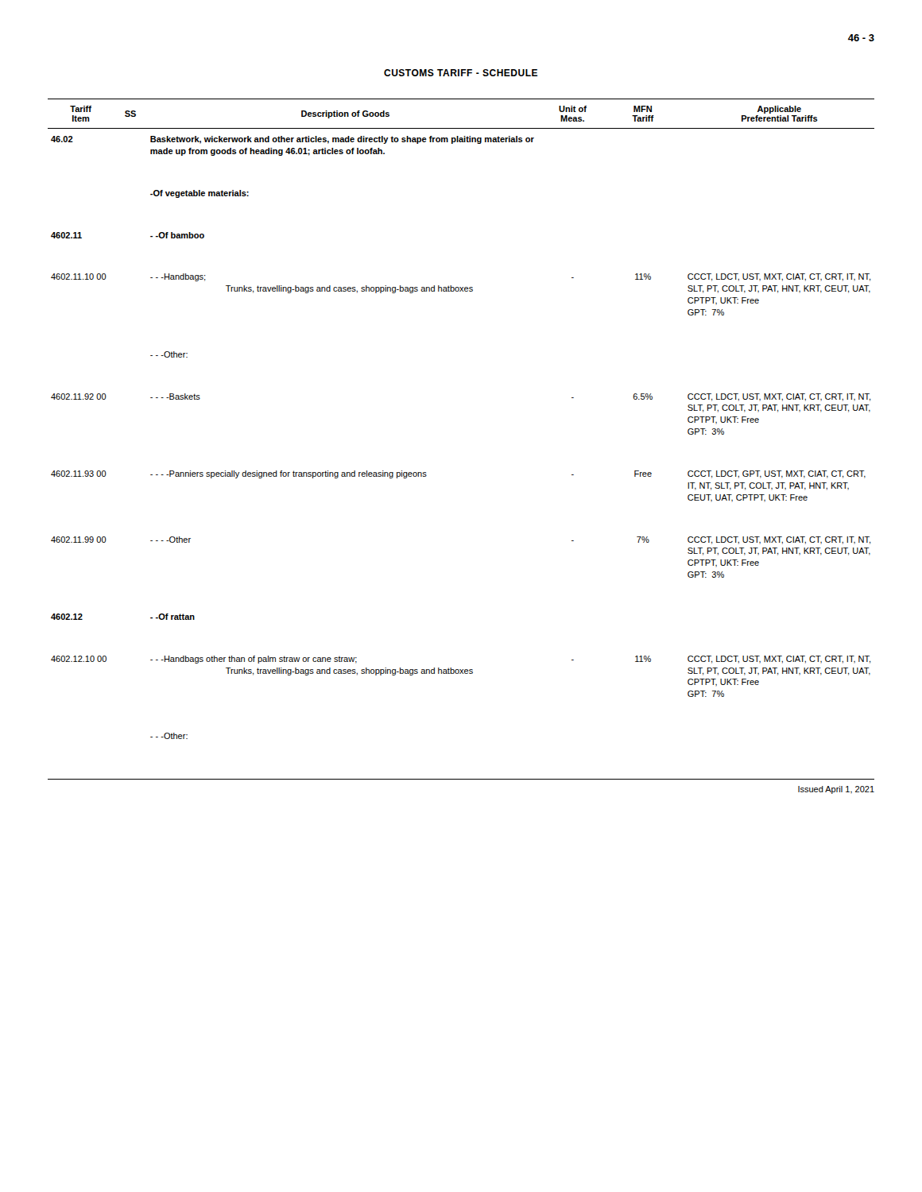46 - 3
CUSTOMS TARIFF - SCHEDULE
| Tariff Item | SS | Description of Goods | Unit of Meas. | MFN Tariff | Applicable Preferential Tariffs |
| --- | --- | --- | --- | --- | --- |
| 46.02 | | Basketwork, wickerwork and other articles, made directly to shape from plaiting materials or made up from goods of heading 46.01; articles of loofah. | | | |
| | | -Of vegetable materials: | | | |
| 4602.11 | | - -Of bamboo | | | |
| 4602.11.10 00 | | - - -Handbags; Trunks, travelling-bags and cases, shopping-bags and hatboxes | - | 11% | CCCT, LDCT, UST, MXT, CIAT, CT, CRT, IT, NT, SLT, PT, COLT, JT, PAT, HNT, KRT, CEUT, UAT, CPTPT, UKT: Free GPT: 7% |
| | | - - -Other: | | | |
| 4602.11.92 00 | | - - - -Baskets | - | 6.5% | CCCT, LDCT, UST, MXT, CIAT, CT, CRT, IT, NT, SLT, PT, COLT, JT, PAT, HNT, KRT, CEUT, UAT, CPTPT, UKT: Free GPT: 3% |
| 4602.11.93 00 | | - - - -Panniers specially designed for transporting and releasing pigeons | - | Free | CCCT, LDCT, GPT, UST, MXT, CIAT, CT, CRT, IT, NT, SLT, PT, COLT, JT, PAT, HNT, KRT, CEUT, UAT, CPTPT, UKT: Free |
| 4602.11.99 00 | | - - - -Other | - | 7% | CCCT, LDCT, UST, MXT, CIAT, CT, CRT, IT, NT, SLT, PT, COLT, JT, PAT, HNT, KRT, CEUT, UAT, CPTPT, UKT: Free GPT: 3% |
| 4602.12 | | - -Of rattan | | | |
| 4602.12.10 00 | | - - -Handbags other than of palm straw or cane straw; Trunks, travelling-bags and cases, shopping-bags and hatboxes | - | 11% | CCCT, LDCT, UST, MXT, CIAT, CT, CRT, IT, NT, SLT, PT, COLT, JT, PAT, HNT, KRT, CEUT, UAT, CPTPT, UKT: Free GPT: 7% |
| | | - - -Other: | | | |
Issued April 1, 2021